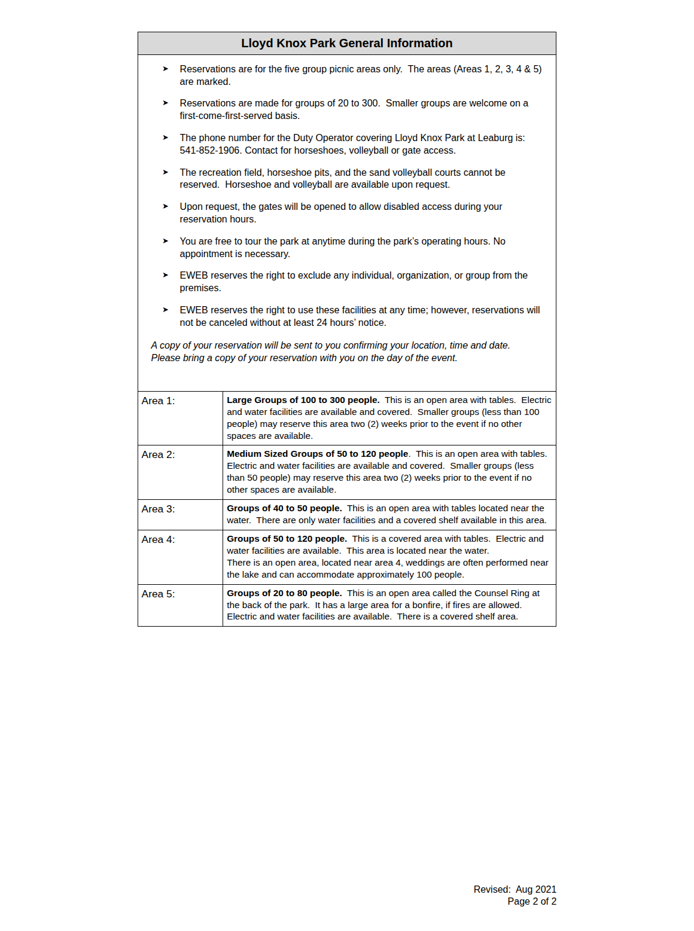Lloyd Knox Park General Information
Reservations are for the five group picnic areas only. The areas (Areas 1, 2, 3, 4 & 5) are marked.
Reservations are made for groups of 20 to 300. Smaller groups are welcome on a first-come-first-served basis.
The phone number for the Duty Operator covering Lloyd Knox Park at Leaburg is: 541-852-1906. Contact for horseshoes, volleyball or gate access.
The recreation field, horseshoe pits, and the sand volleyball courts cannot be reserved. Horseshoe and volleyball are available upon request.
Upon request, the gates will be opened to allow disabled access during your reservation hours.
You are free to tour the park at anytime during the park’s operating hours. No appointment is necessary.
EWEB reserves the right to exclude any individual, organization, or group from the premises.
EWEB reserves the right to use these facilities at any time; however, reservations will not be canceled without at least 24 hours’ notice.
A copy of your reservation will be sent to you confirming your location, time and date. Please bring a copy of your reservation with you on the day of the event.
| Area 1: | Large Groups of 100 to 300 people. This is an open area with tables. Electric and water facilities are available and covered. Smaller groups (less than 100 people) may reserve this area two (2) weeks prior to the event if no other spaces are available. |
| Area 2: | Medium Sized Groups of 50 to 120 people . This is an open area with tables. Electric and water facilities are available and covered. Smaller groups (less than 50 people) may reserve this area two (2) weeks prior to the event if no other spaces are available. |
| Area 3: | Groups of 40 to 50 people. This is an open area with tables located near the water. There are only water facilities and a covered shelf available in this area. |
| Area 4: | Groups of 50 to 120 people. This is a covered area with tables. Electric and water facilities are available. This area is located near the water. There is an open area, located near area 4, weddings are often performed near the lake and can accommodate approximately 100 people. |
| Area 5: | Groups of 20 to 80 people. This is an open area called the Counsel Ring at the back of the park. It has a large area for a bonfire, if fires are allowed. Electric and water facilities are available. There is a covered shelf area. |
Revised: Aug 2021
Page 2 of 2